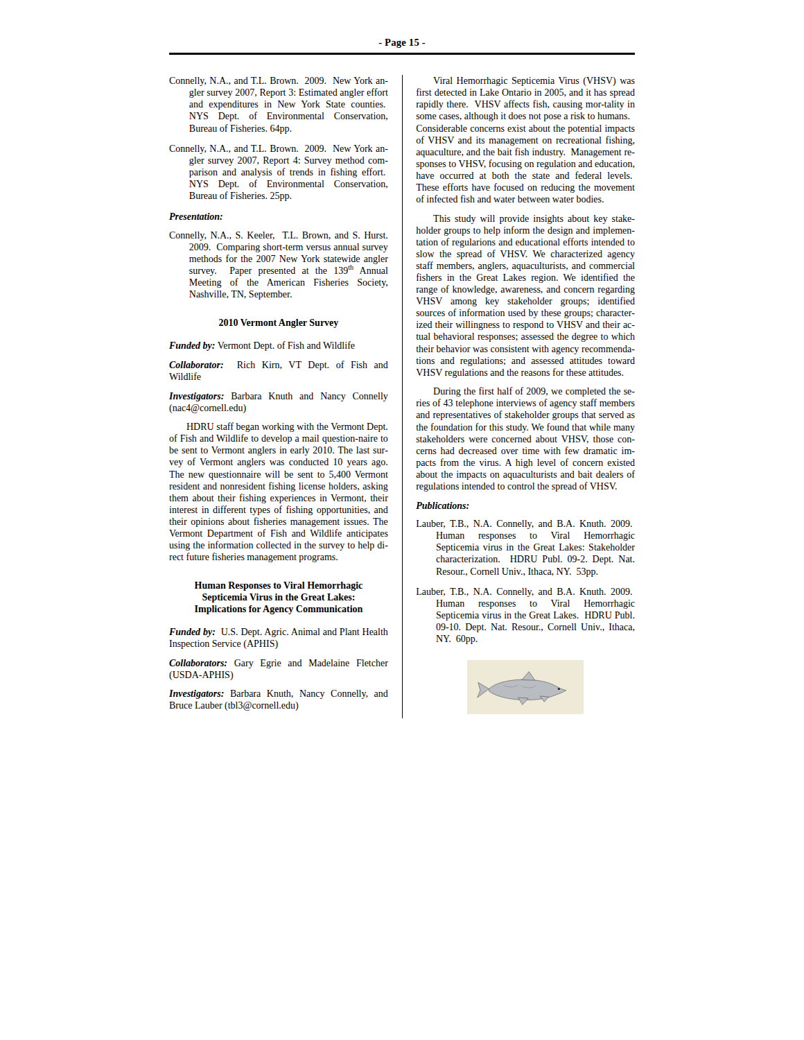- Page 15 -
Connelly, N.A., and T.L. Brown. 2009. New York angler survey 2007, Report 3: Estimated angler effort and expenditures in New York State counties. NYS Dept. of Environmental Conservation, Bureau of Fisheries. 64pp.
Connelly, N.A., and T.L. Brown. 2009. New York angler survey 2007, Report 4: Survey method comparison and analysis of trends in fishing effort. NYS Dept. of Environmental Conservation, Bureau of Fisheries. 25pp.
Presentation:
Connelly, N.A., S. Keeler, T.L. Brown, and S. Hurst. 2009. Comparing short-term versus annual survey methods for the 2007 New York statewide angler survey. Paper presented at the 139th Annual Meeting of the American Fisheries Society, Nashville, TN, September.
2010 Vermont Angler Survey
Funded by: Vermont Dept. of Fish and Wildlife
Collaborator: Rich Kirn, VT Dept. of Fish and Wildlife
Investigators: Barbara Knuth and Nancy Connelly (nac4@cornell.edu)
HDRU staff began working with the Vermont Dept. of Fish and Wildlife to develop a mail question-naire to be sent to Vermont anglers in early 2010. The last survey of Vermont anglers was conducted 10 years ago. The new questionnaire will be sent to 5,400 Vermont resident and nonresident fishing license holders, asking them about their fishing experiences in Vermont, their interest in different types of fishing opportunities, and their opinions about fisheries management issues. The Vermont Department of Fish and Wildlife anticipates using the information collected in the survey to help direct future fisheries management programs.
Human Responses to Viral Hemorrhagic
Septicemia Virus in the Great Lakes:
Implications for Agency Communication
Funded by: U.S. Dept. Agric. Animal and Plant Health Inspection Service (APHIS)
Collaborators: Gary Egrie and Madelaine Fletcher (USDA-APHIS)
Investigators: Barbara Knuth, Nancy Connelly, and Bruce Lauber (tbl3@cornell.edu)
Viral Hemorrhagic Septicemia Virus (VHSV) was first detected in Lake Ontario in 2005, and it has spread rapidly there. VHSV affects fish, causing mor-tality in some cases, although it does not pose a risk to humans. Considerable concerns exist about the potential impacts of VHSV and its management on recreational fishing, aquaculture, and the bait fish industry. Management responses to VHSV, focusing on regulation and education, have occurred at both the state and federal levels. These efforts have focused on reducing the movement of infected fish and water between water bodies.
This study will provide insights about key stakeholder groups to help inform the design and implementation of regularions and educational efforts intended to slow the spread of VHSV. We characterized agency staff members, anglers, aquaculturists, and commercial fishers in the Great Lakes region. We identified the range of knowledge, awareness, and concern regarding VHSV among key stakeholder groups; identified sources of information used by these groups; characterized their willingness to respond to VHSV and their actual behavioral responses; assessed the degree to which their behavior was consistent with agency recommendations and regulations; and assessed attitudes toward VHSV regulations and the reasons for these attitudes.
During the first half of 2009, we completed the series of 43 telephone interviews of agency staff members and representatives of stakeholder groups that served as the foundation for this study. We found that while many stakeholders were concerned about VHSV, those concerns had decreased over time with few dramatic impacts from the virus. A high level of concern existed about the impacts on aquaculturists and bait dealers of regulations intended to control the spread of VHSV.
Publications:
Lauber, T.B., N.A. Connelly, and B.A. Knuth. 2009. Human responses to Viral Hemorrhagic Septicemia virus in the Great Lakes: Stakeholder characterization. HDRU Publ. 09-2. Dept. Nat. Resour., Cornell Univ., Ithaca, NY. 53pp.
Lauber, T.B., N.A. Connelly, and B.A. Knuth. 2009. Human responses to Viral Hemorrhagic Septicemia virus in the Great Lakes. HDRU Publ. 09-10. Dept. Nat. Resour., Cornell Univ., Ithaca, NY. 60pp.